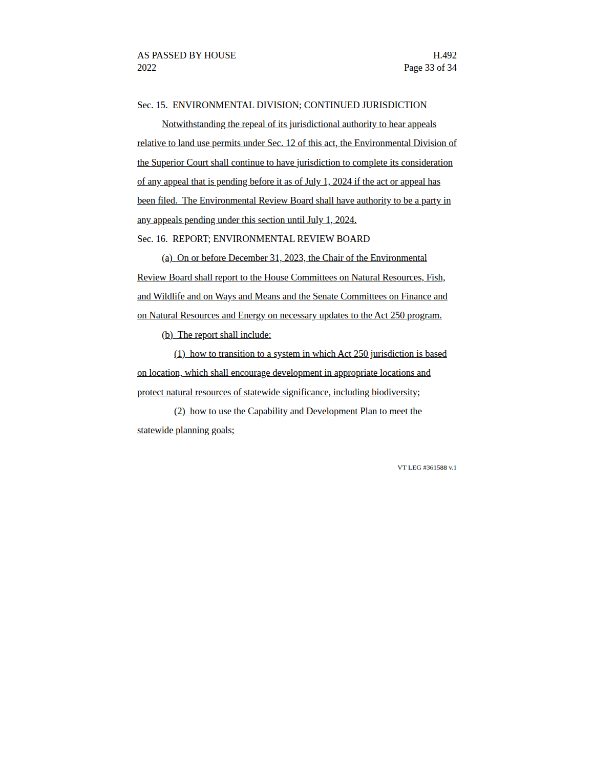AS PASSED BY HOUSE
2022
H.492
Page 33 of 34
Sec. 15. ENVIRONMENTAL DIVISION; CONTINUED JURISDICTION
Notwithstanding the repeal of its jurisdictional authority to hear appeals relative to land use permits under Sec. 12 of this act, the Environmental Division of the Superior Court shall continue to have jurisdiction to complete its consideration of any appeal that is pending before it as of July 1, 2024 if the act or appeal has been filed. The Environmental Review Board shall have authority to be a party in any appeals pending under this section until July 1, 2024.
Sec. 16. REPORT; ENVIRONMENTAL REVIEW BOARD
(a) On or before December 31, 2023, the Chair of the Environmental Review Board shall report to the House Committees on Natural Resources, Fish, and Wildlife and on Ways and Means and the Senate Committees on Finance and on Natural Resources and Energy on necessary updates to the Act 250 program.
(b) The report shall include:
(1) how to transition to a system in which Act 250 jurisdiction is based on location, which shall encourage development in appropriate locations and protect natural resources of statewide significance, including biodiversity;
(2) how to use the Capability and Development Plan to meet the statewide planning goals;
VT LEG #361588 v.1